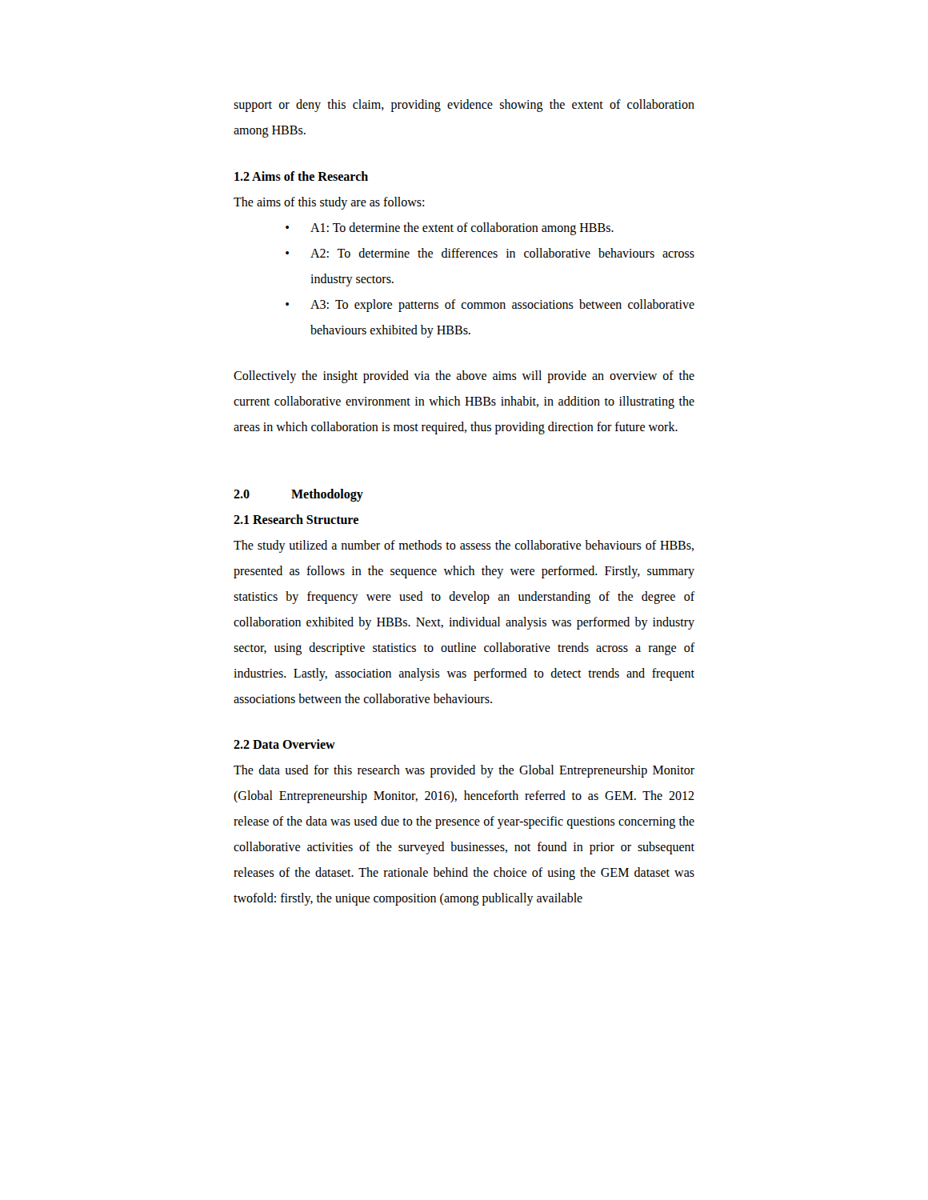support or deny this claim, providing evidence showing the extent of collaboration among HBBs.
1.2 Aims of the Research
The aims of this study are as follows:
A1: To determine the extent of collaboration among HBBs.
A2: To determine the differences in collaborative behaviours across industry sectors.
A3: To explore patterns of common associations between collaborative behaviours exhibited by HBBs.
Collectively the insight provided via the above aims will provide an overview of the current collaborative environment in which HBBs inhabit, in addition to illustrating the areas in which collaboration is most required, thus providing direction for future work.
2.0 Methodology
2.1 Research Structure
The study utilized a number of methods to assess the collaborative behaviours of HBBs, presented as follows in the sequence which they were performed. Firstly, summary statistics by frequency were used to develop an understanding of the degree of collaboration exhibited by HBBs. Next, individual analysis was performed by industry sector, using descriptive statistics to outline collaborative trends across a range of industries. Lastly, association analysis was performed to detect trends and frequent associations between the collaborative behaviours.
2.2 Data Overview
The data used for this research was provided by the Global Entrepreneurship Monitor (Global Entrepreneurship Monitor, 2016), henceforth referred to as GEM. The 2012 release of the data was used due to the presence of year-specific questions concerning the collaborative activities of the surveyed businesses, not found in prior or subsequent releases of the dataset. The rationale behind the choice of using the GEM dataset was twofold: firstly, the unique composition (among publically available